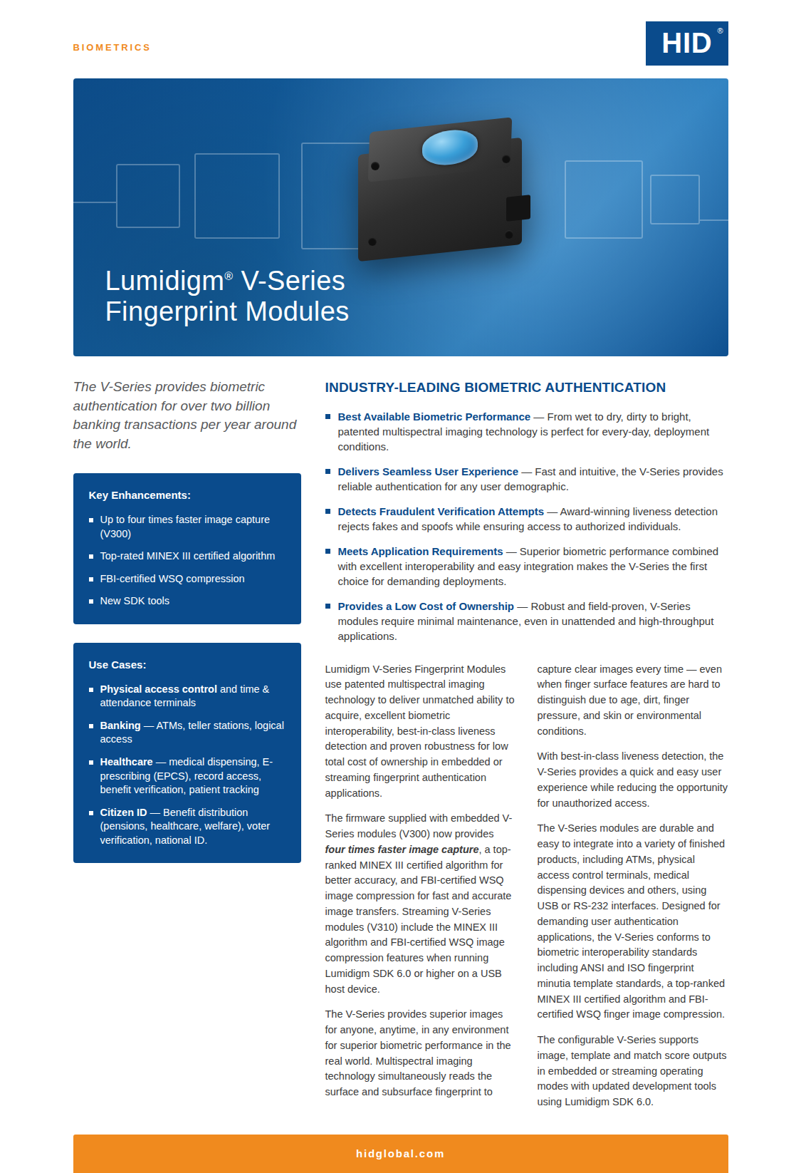Biometrics
HID®
Lumidigm® V-Series
Fingerprint Modules
The V-Series provides biometric authentication for over two billion banking transactions per year around the world.
Key Enhancements:
Up to four times faster image capture (V300)
Top-rated MINEX III certified algorithm
FBI-certified WSQ compression
New SDK tools
Use Cases:
Physical access control and time & attendance terminals
Banking — ATMs, teller stations, logical access
Healthcare — medical dispensing, E-prescribing (EPCS), record access, benefit verification, patient tracking
Citizen ID — Benefit distribution (pensions, healthcare, welfare), voter verification, national ID.
INDUSTRY-LEADING BIOMETRIC AUTHENTICATION
Best Available Biometric Performance — From wet to dry, dirty to bright, patented multispectral imaging technology is perfect for every-day, deployment conditions.
Delivers Seamless User Experience — Fast and intuitive, the V-Series provides reliable authentication for any user demographic.
Detects Fraudulent Verification Attempts — Award-winning liveness detection rejects fakes and spoofs while ensuring access to authorized individuals.
Meets Application Requirements — Superior biometric performance combined with excellent interoperability and easy integration makes the V-Series the first choice for demanding deployments.
Provides a Low Cost of Ownership — Robust and field-proven, V-Series modules require minimal maintenance, even in unattended and high-throughput applications.
Lumidigm V-Series Fingerprint Modules use patented multispectral imaging technology to deliver unmatched ability to acquire, excellent biometric interoperability, best-in-class liveness detection and proven robustness for low total cost of ownership in embedded or streaming fingerprint authentication applications.
The firmware supplied with embedded V-Series modules (V300) now provides four times faster image capture, a top-ranked MINEX III certified algorithm for better accuracy, and FBI-certified WSQ image compression for fast and accurate image transfers. Streaming V-Series modules (V310) include the MINEX III algorithm and FBI-certified WSQ image compression features when running Lumidigm SDK 6.0 or higher on a USB host device.
The V-Series provides superior images for anyone, anytime, in any environment for superior biometric performance in the real world. Multispectral imaging technology simultaneously reads the surface and subsurface fingerprint to capture clear images every time — even when finger surface features are hard to distinguish due to age, dirt, finger pressure, and skin or environmental conditions.
With best-in-class liveness detection, the V-Series provides a quick and easy user experience while reducing the opportunity for unauthorized access.
The V-Series modules are durable and easy to integrate into a variety of finished products, including ATMs, physical access control terminals, medical dispensing devices and others, using USB or RS-232 interfaces. Designed for demanding user authentication applications, the V-Series conforms to biometric interoperability standards including ANSI and ISO fingerprint minutia template standards, a top-ranked MINEX III certified algorithm and FBI-certified WSQ finger image compression.
The configurable V-Series supports image, template and match score outputs in embedded or streaming operating modes with updated development tools using Lumidigm SDK 6.0.
hidglobal.com